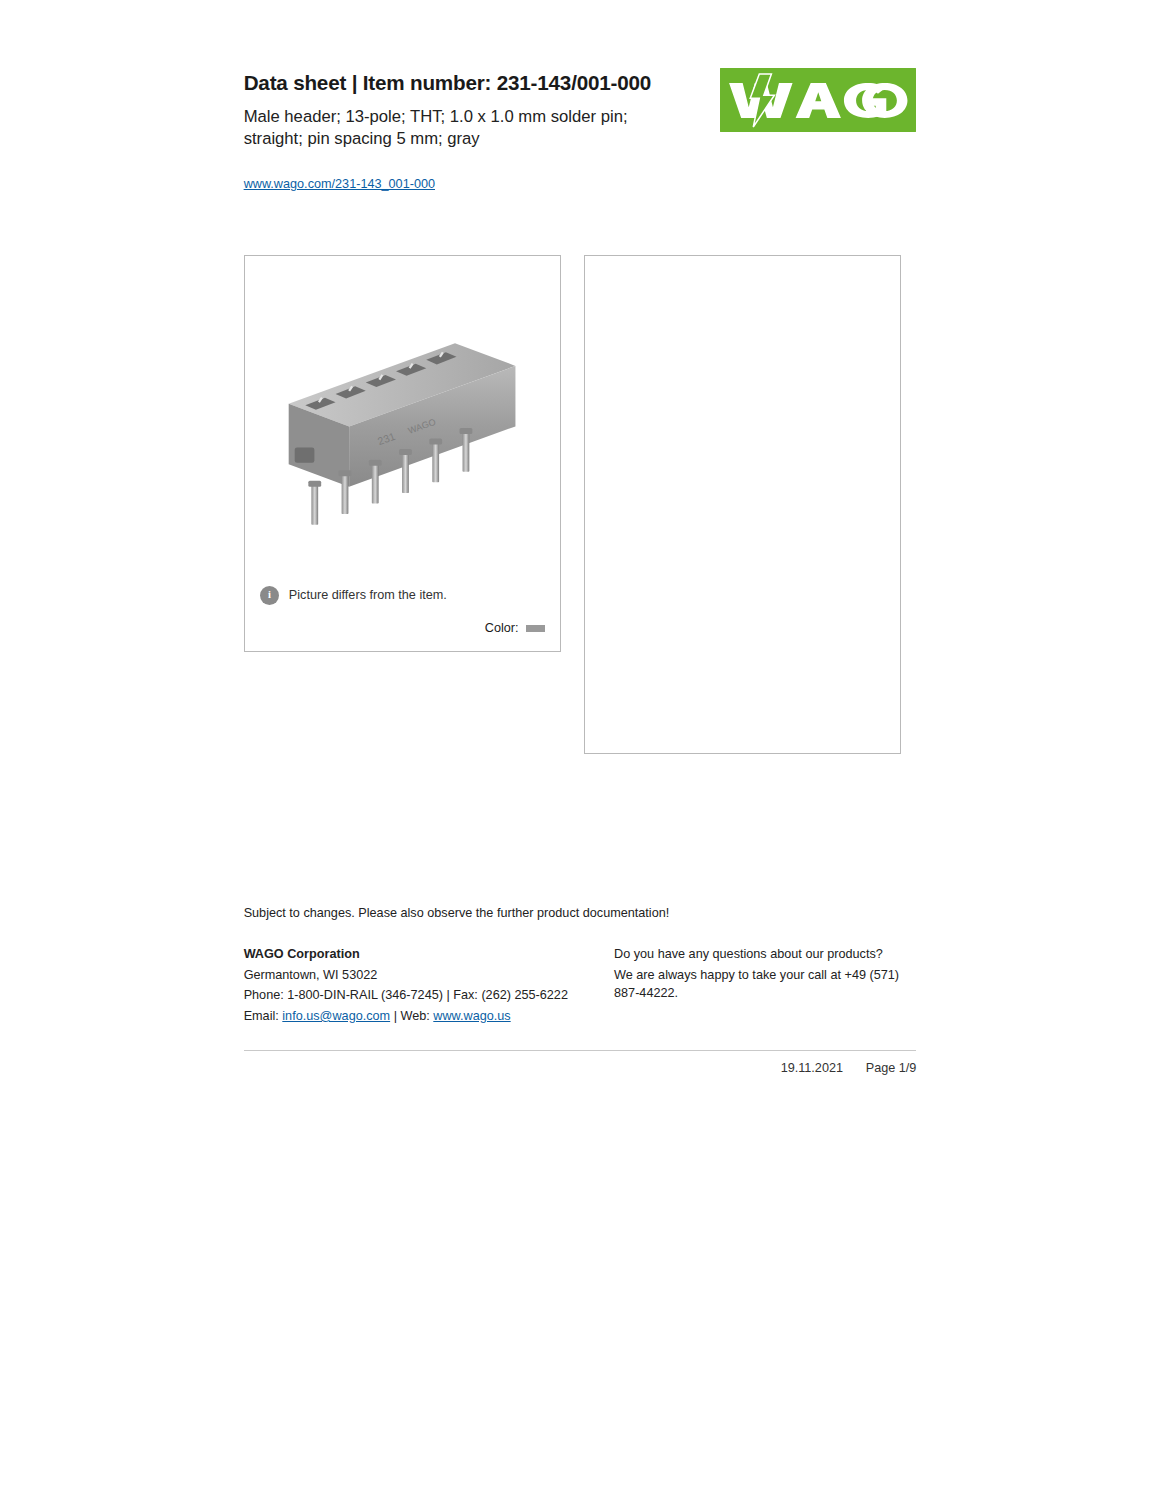Data sheet | Item number: 231-143/001-000
Male header; 13-pole; THT; 1.0 x 1.0 mm solder pin; straight; pin spacing 5 mm; gray
www.wago.com/231-143_001-000
231 WAGO
i Picture differs from the item.
Color:
Subject to changes. Please also observe the further product documentation!
WAGO Corporation
Germantown, WI 53022
Phone: 1-800-DIN-RAIL (346-7245) | Fax: (262) 255-6222
Email: info.us@wago.com | Web: www.wago.us
Do you have any questions about our products?
We are always happy to take your call at +49 (571) 887-44222.
19.11.2021 Page 1/9